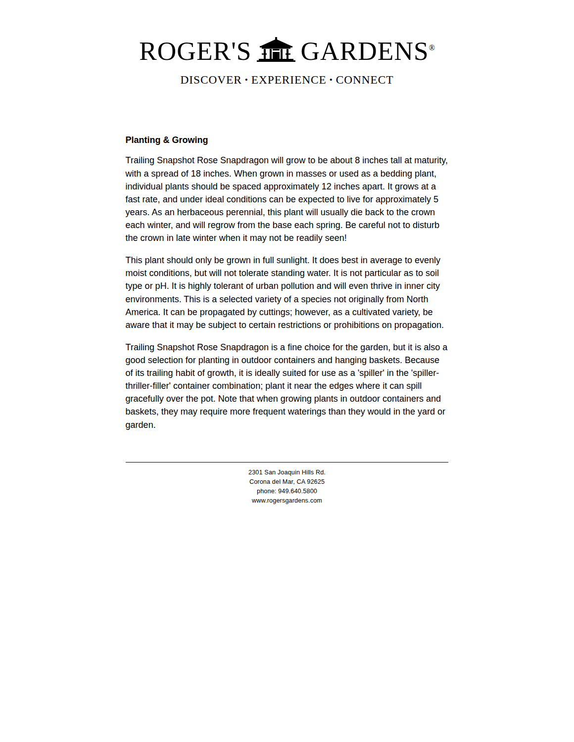ROGER'S GARDENS®
DISCOVER•EXPERIENCE•CONNECT
Planting & Growing
Trailing Snapshot Rose Snapdragon will grow to be about 8 inches tall at maturity, with a spread of 18 inches. When grown in masses or used as a bedding plant, individual plants should be spaced approximately 12 inches apart. It grows at a fast rate, and under ideal conditions can be expected to live for approximately 5 years. As an herbaceous perennial, this plant will usually die back to the crown each winter, and will regrow from the base each spring. Be careful not to disturb the crown in late winter when it may not be readily seen!
This plant should only be grown in full sunlight. It does best in average to evenly moist conditions, but will not tolerate standing water. It is not particular as to soil type or pH. It is highly tolerant of urban pollution and will even thrive in inner city environments. This is a selected variety of a species not originally from North America. It can be propagated by cuttings; however, as a cultivated variety, be aware that it may be subject to certain restrictions or prohibitions on propagation.
Trailing Snapshot Rose Snapdragon is a fine choice for the garden, but it is also a good selection for planting in outdoor containers and hanging baskets. Because of its trailing habit of growth, it is ideally suited for use as a 'spiller' in the 'spiller-thriller-filler' container combination; plant it near the edges where it can spill gracefully over the pot. Note that when growing plants in outdoor containers and baskets, they may require more frequent waterings than they would in the yard or garden.
2301 San Joaquin Hills Rd.
Corona del Mar, CA 92625
phone: 949.640.5800
www.rogersgardens.com